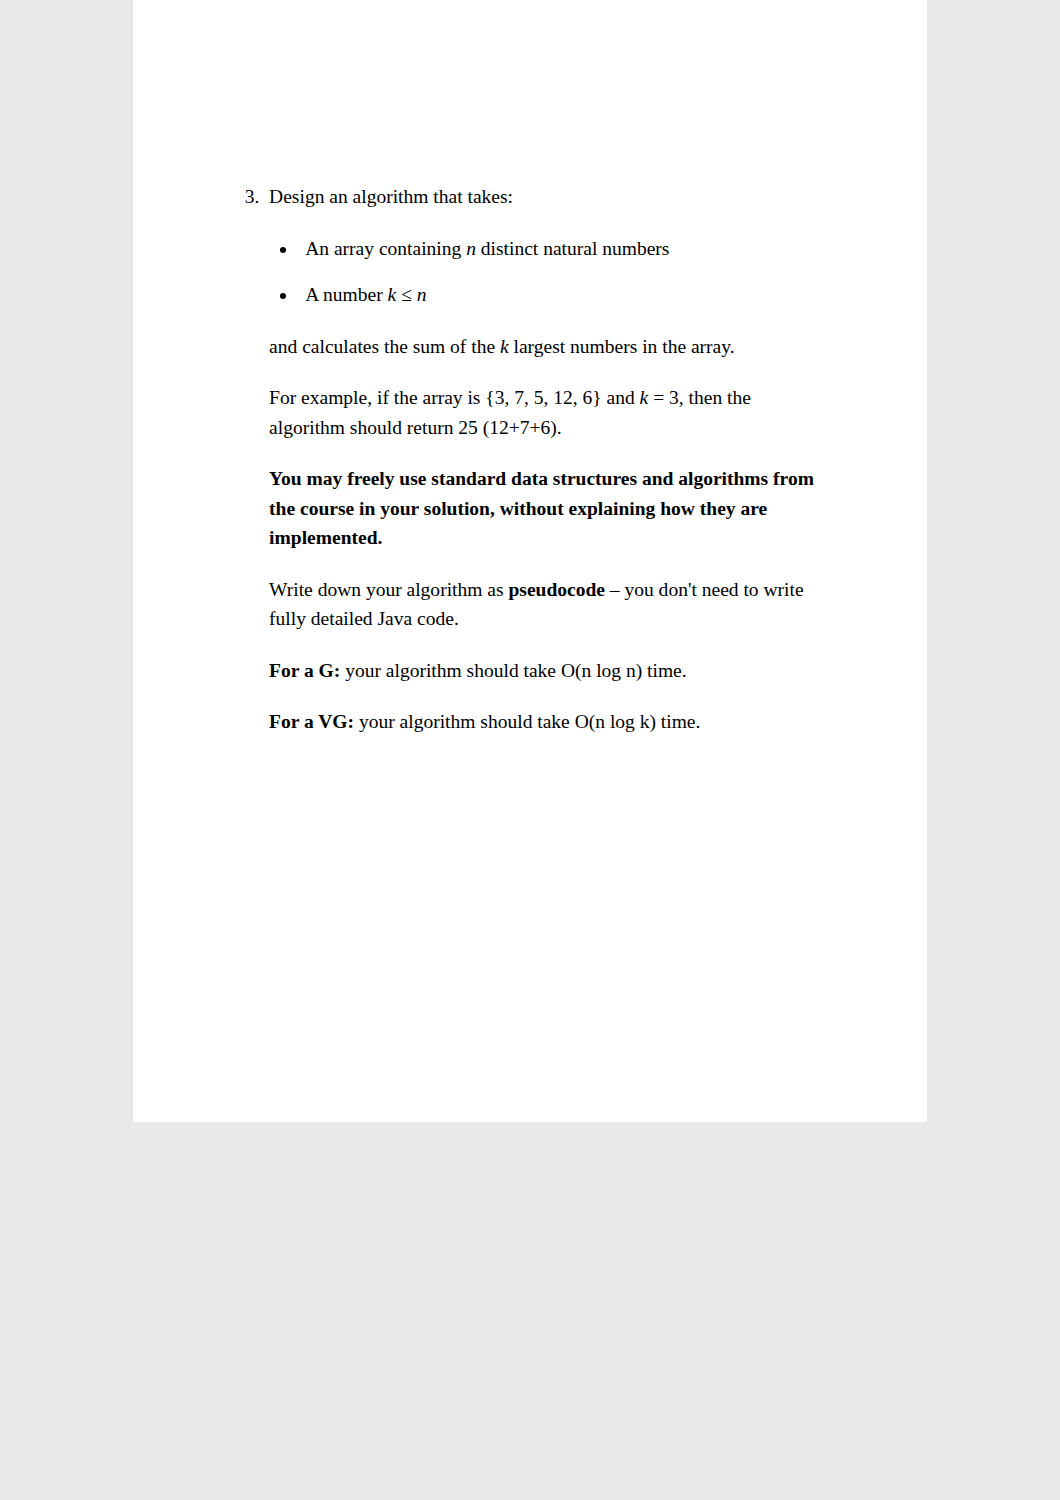Design an algorithm that takes:
An array containing n distinct natural numbers
A number k ≤ n
and calculates the sum of the k largest numbers in the array.
For example, if the array is {3, 7, 5, 12, 6} and k = 3, then the algorithm should return 25 (12+7+6).
You may freely use standard data structures and algorithms from the course in your solution, without explaining how they are implemented.
Write down your algorithm as pseudocode – you don't need to write fully detailed Java code.
For a G: your algorithm should take O(n log n) time.
For a VG: your algorithm should take O(n log k) time.